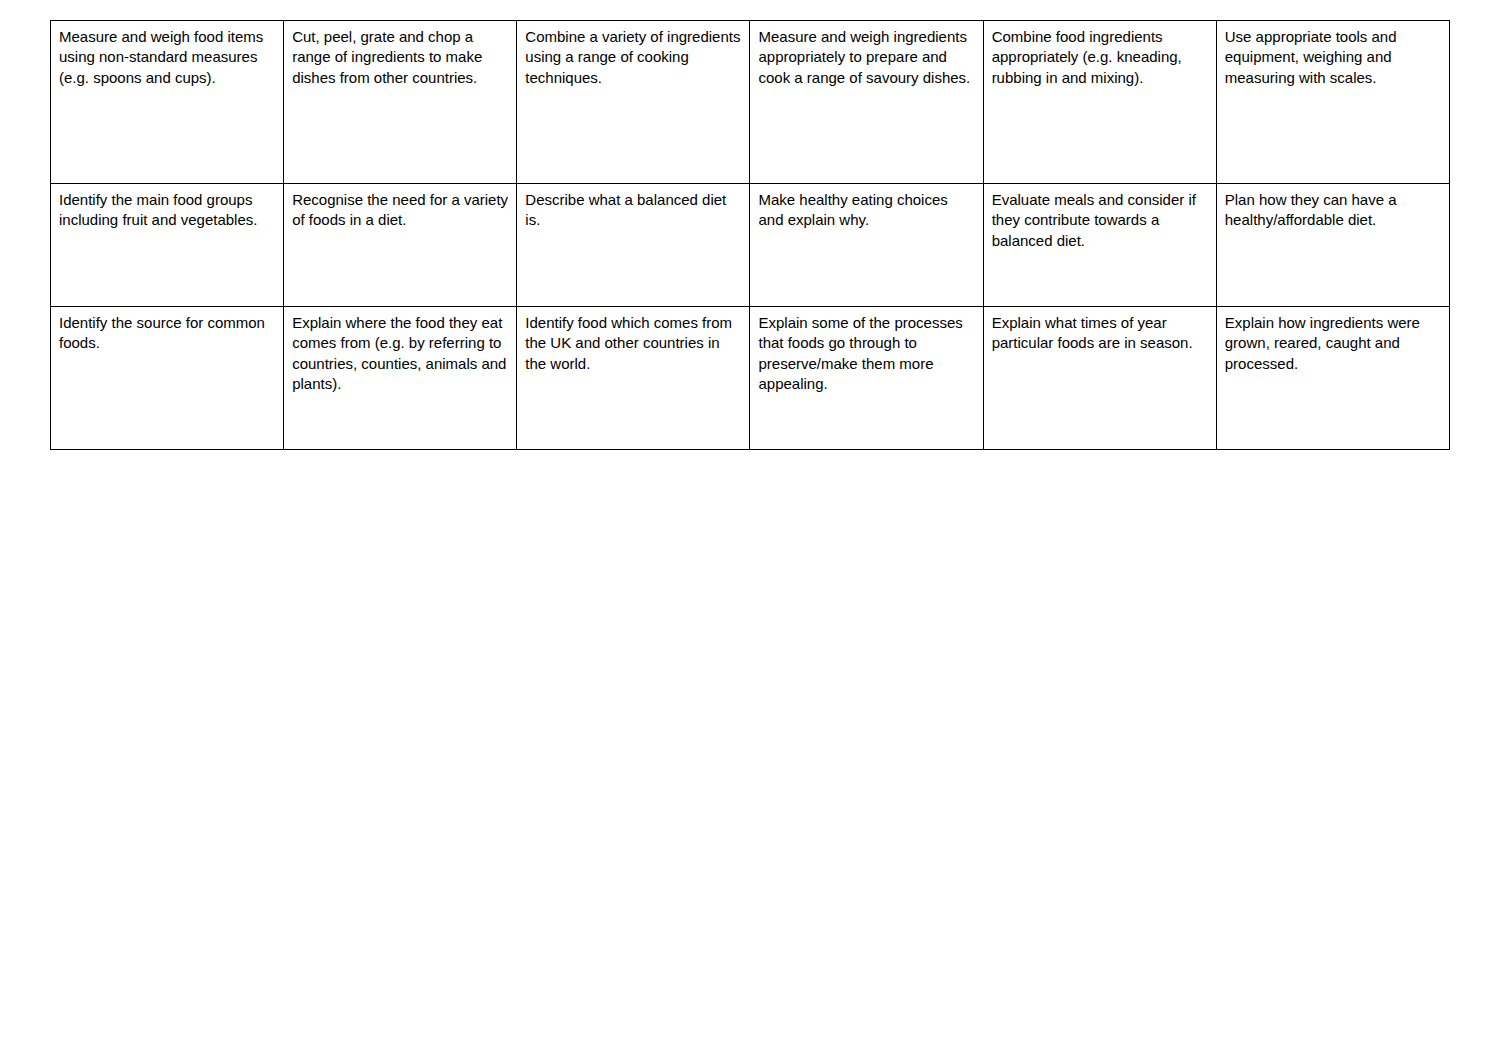| Measure and weigh food items using non-standard measures (e.g. spoons and cups). | Cut, peel, grate and chop a range of ingredients to make dishes from other countries. | Combine a variety of ingredients using a range of cooking techniques. | Measure and weigh ingredients appropriately to prepare and cook a range of savoury dishes. | Combine food ingredients appropriately (e.g. kneading, rubbing in and mixing). | Use appropriate tools and equipment, weighing and measuring with scales. |
| Identify the main food groups including fruit and vegetables. | Recognise the need for a variety of foods in a diet. | Describe what a balanced diet is. | Make healthy eating choices and explain why. | Evaluate meals and consider if they contribute towards a balanced diet. | Plan how they can have a healthy/affordable diet. |
| Identify the source for common foods. | Explain where the food they eat comes from (e.g. by referring to countries, counties, animals and plants). | Identify food which comes from the UK and other countries in the world. | Explain some of the processes that foods go through to preserve/make them more appealing. | Explain what times of year particular foods are in season. | Explain how ingredients were grown, reared, caught and processed. |